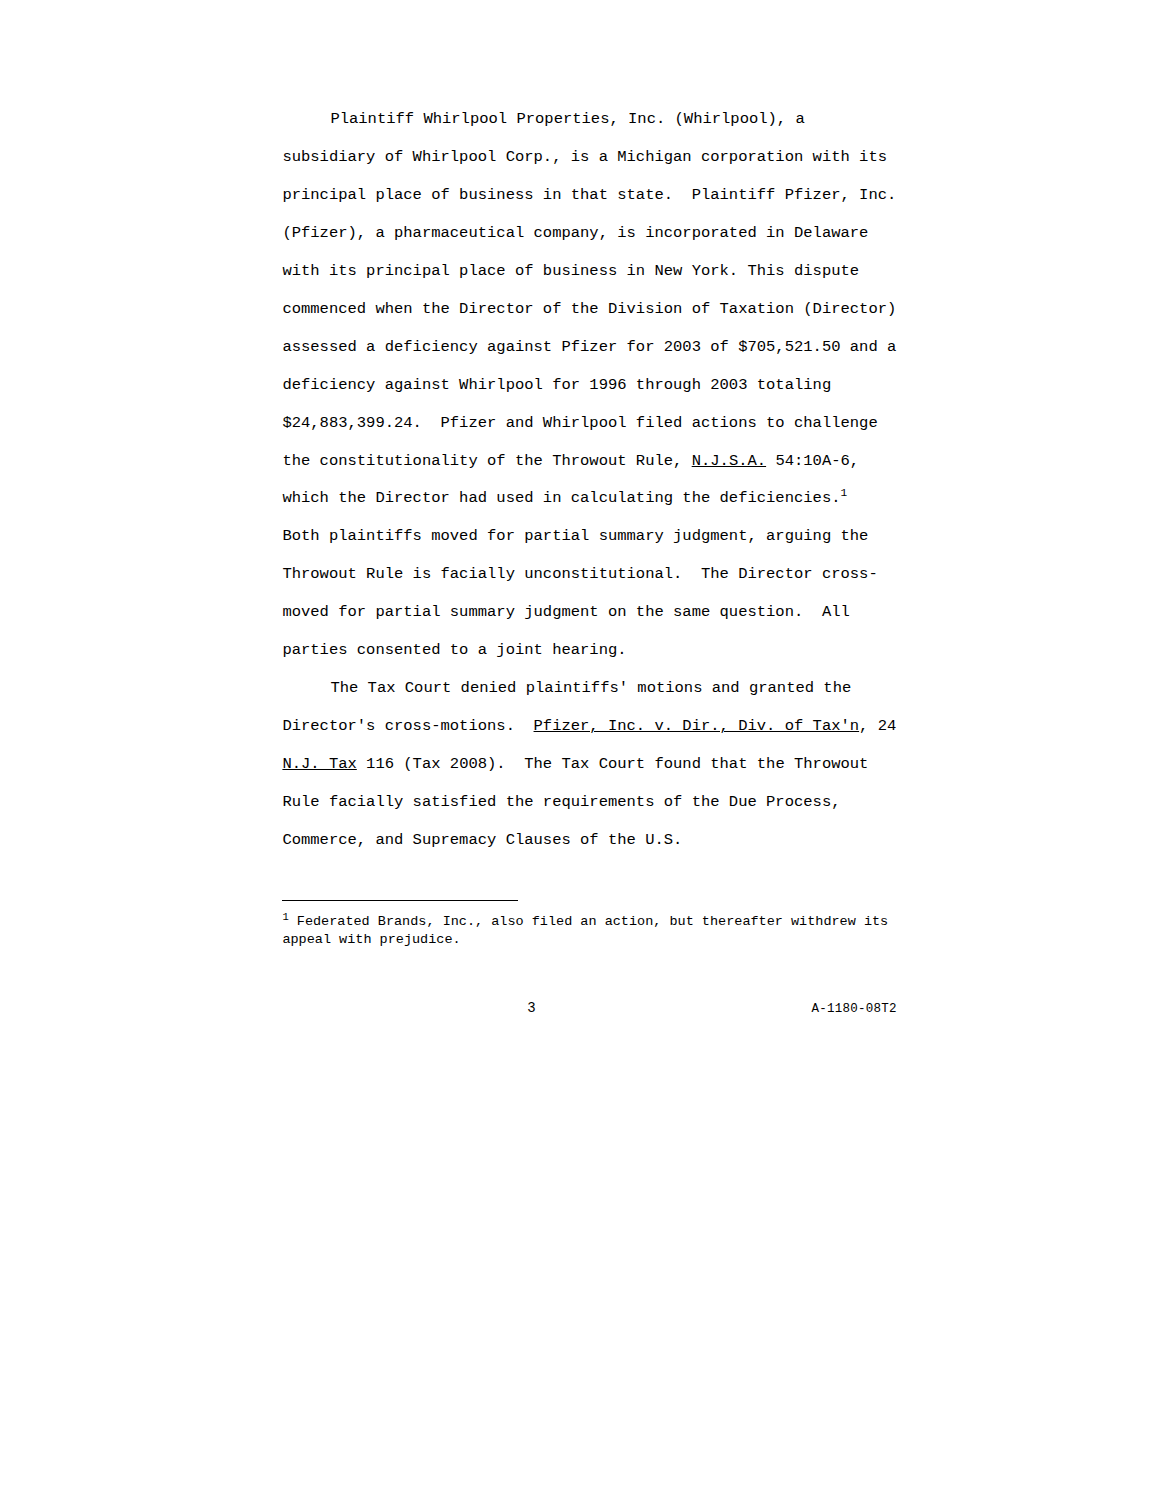Plaintiff Whirlpool Properties, Inc. (Whirlpool), a subsidiary of Whirlpool Corp., is a Michigan corporation with its principal place of business in that state. Plaintiff Pfizer, Inc. (Pfizer), a pharmaceutical company, is incorporated in Delaware with its principal place of business in New York. This dispute commenced when the Director of the Division of Taxation (Director) assessed a deficiency against Pfizer for 2003 of $705,521.50 and a deficiency against Whirlpool for 1996 through 2003 totaling $24,883,399.24. Pfizer and Whirlpool filed actions to challenge the constitutionality of the Throwout Rule, N.J.S.A. 54:10A-6, which the Director had used in calculating the deficiencies.1 Both plaintiffs moved for partial summary judgment, arguing the Throwout Rule is facially unconstitutional. The Director cross-moved for partial summary judgment on the same question. All parties consented to a joint hearing.
The Tax Court denied plaintiffs' motions and granted the Director's cross-motions. Pfizer, Inc. v. Dir., Div. of Tax'n, 24 N.J. Tax 116 (Tax 2008). The Tax Court found that the Throwout Rule facially satisfied the requirements of the Due Process, Commerce, and Supremacy Clauses of the U.S.
1 Federated Brands, Inc., also filed an action, but thereafter withdrew its appeal with prejudice.
3 A-1180-08T2